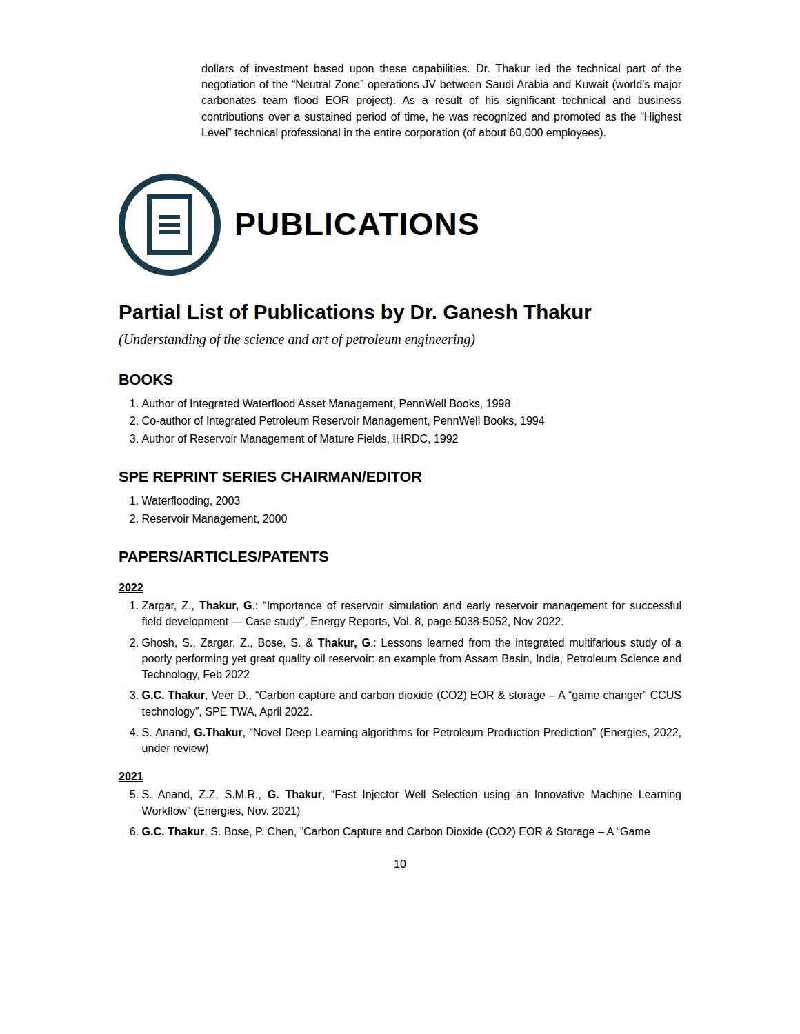dollars of investment based upon these capabilities. Dr. Thakur led the technical part of the negotiation of the “Neutral Zone” operations JV between Saudi Arabia and Kuwait (world’s major carbonates team flood EOR project). As a result of his significant technical and business contributions over a sustained period of time, he was recognized and promoted as the “Highest Level” technical professional in the entire corporation (of about 60,000 employees).
PUBLICATIONS
Partial List of Publications by Dr. Ganesh Thakur
(Understanding of the science and art of petroleum engineering)
BOOKS
Author of Integrated Waterflood Asset Management, PennWell Books, 1998
Co-author of Integrated Petroleum Reservoir Management, PennWell Books, 1994
Author of Reservoir Management of Mature Fields, IHRDC, 1992
SPE REPRINT SERIES CHAIRMAN/EDITOR
Waterflooding, 2003
Reservoir Management, 2000
PAPERS/ARTICLES/PATENTS
2022
Zargar, Z., Thakur, G.: “Importance of reservoir simulation and early reservoir management for successful field development — Case study”, Energy Reports, Vol. 8, page 5038-5052, Nov 2022.
Ghosh, S., Zargar, Z., Bose, S. & Thakur, G.: Lessons learned from the integrated multifarious study of a poorly performing yet great quality oil reservoir: an example from Assam Basin, India, Petroleum Science and Technology, Feb 2022
G.C. Thakur, Veer D., “Carbon capture and carbon dioxide (CO2) EOR & storage – A “game changer” CCUS technology”, SPE TWA, April 2022.
S. Anand, G.Thakur, “Novel Deep Learning algorithms for Petroleum Production Prediction” (Energies, 2022, under review)
2021
S. Anand, Z.Z, S.M.R., G. Thakur, “Fast Injector Well Selection using an Innovative Machine Learning Workflow” (Energies, Nov. 2021)
G.C. Thakur, S. Bose, P. Chen, “Carbon Capture and Carbon Dioxide (CO2) EOR & Storage – A “Game
10